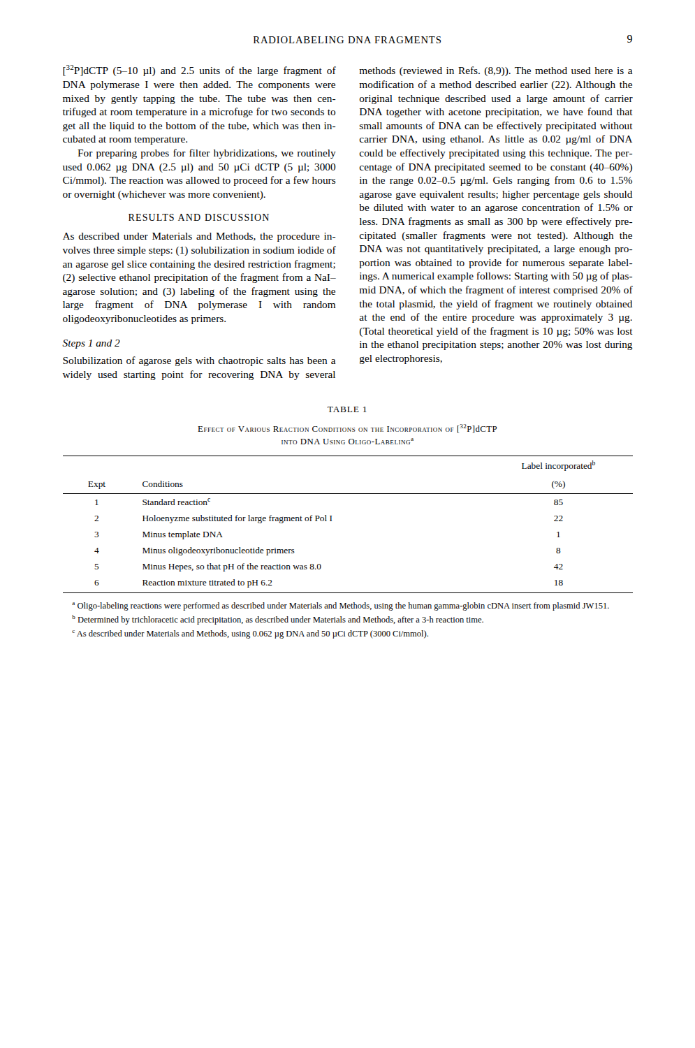Radiolabeling DNA Fragments
9
[32P]dCTP (5–10 µl) and 2.5 units of the large fragment of DNA polymerase I were then added. The components were mixed by gently tapping the tube. The tube was then centrifuged at room temperature in a microfuge for two seconds to get all the liquid to the bottom of the tube, which was then incubated at room temperature.
For preparing probes for filter hybridizations, we routinely used 0.062 µg DNA (2.5 µl) and 50 µCi dCTP (5 µl; 3000 Ci/mmol). The reaction was allowed to proceed for a few hours or overnight (whichever was more convenient).
Results and Discussion
As described under Materials and Methods, the procedure involves three simple steps: (1) solubilization in sodium iodide of an agarose gel slice containing the desired restriction fragment; (2) selective ethanol precipitation of the fragment from a NaI–agarose solution; and (3) labeling of the fragment using the large fragment of DNA polymerase I with random oligodeoxyribonucleotides as primers.
Steps 1 and 2
Solubilization of agarose gels with chaotropic salts has been a widely used starting point for recovering DNA by several methods (reviewed in Refs. (8,9)). The method used here is a modification of a method described earlier (22). Although the original technique described used a large amount of carrier DNA together with acetone precipitation, we have found that small amounts of DNA can be effectively precipitated without carrier DNA, using ethanol. As little as 0.02 µg/ml of DNA could be effectively precipitated using this technique. The percentage of DNA precipitated seemed to be constant (40–60%) in the range 0.02–0.5 µg/ml. Gels ranging from 0.6 to 1.5% agarose gave equivalent results; higher percentage gels should be diluted with water to an agarose concentration of 1.5% or less. DNA fragments as small as 300 bp were effectively precipitated (smaller fragments were not tested). Although the DNA was not quantitatively precipitated, a large enough proportion was obtained to provide for numerous separate labelings. A numerical example follows: Starting with 50 µg of plasmid DNA, of which the fragment of interest comprised 20% of the total plasmid, the yield of fragment we routinely obtained at the end of the entire procedure was approximately 3 µg. (Total theoretical yield of the fragment is 10 µg; 50% was lost in the ethanol precipitation steps; another 20% was lost during gel electrophoresis,
Table 1
Effect of Various Reaction Conditions on the Incorporation of [32P]dCTP
into DNA Using Oligo-Labelinga
| | | Label incorporated b |
| --- | --- | --- |
| Expt | Conditions | (%) |
| 1 | Standard reaction c | 85 |
| 2 | Holoenyzme substituted for large fragment of Pol I | 22 |
| 3 | Minus template DNA | 1 |
| 4 | Minus oligodeoxyribonucleotide primers | 8 |
| 5 | Minus Hepes, so that pH of the reaction was 8.0 | 42 |
| 6 | Reaction mixture titrated to pH 6.2 | 18 |
a Oligo-labeling reactions were performed as described under Materials and Methods, using the human gamma-globin cDNA insert from plasmid JW151.
b Determined by trichloracetic acid precipitation, as described under Materials and Methods, after a 3-h reaction time.
c As described under Materials and Methods, using 0.062 µg DNA and 50 µCi dCTP (3000 Ci/mmol).